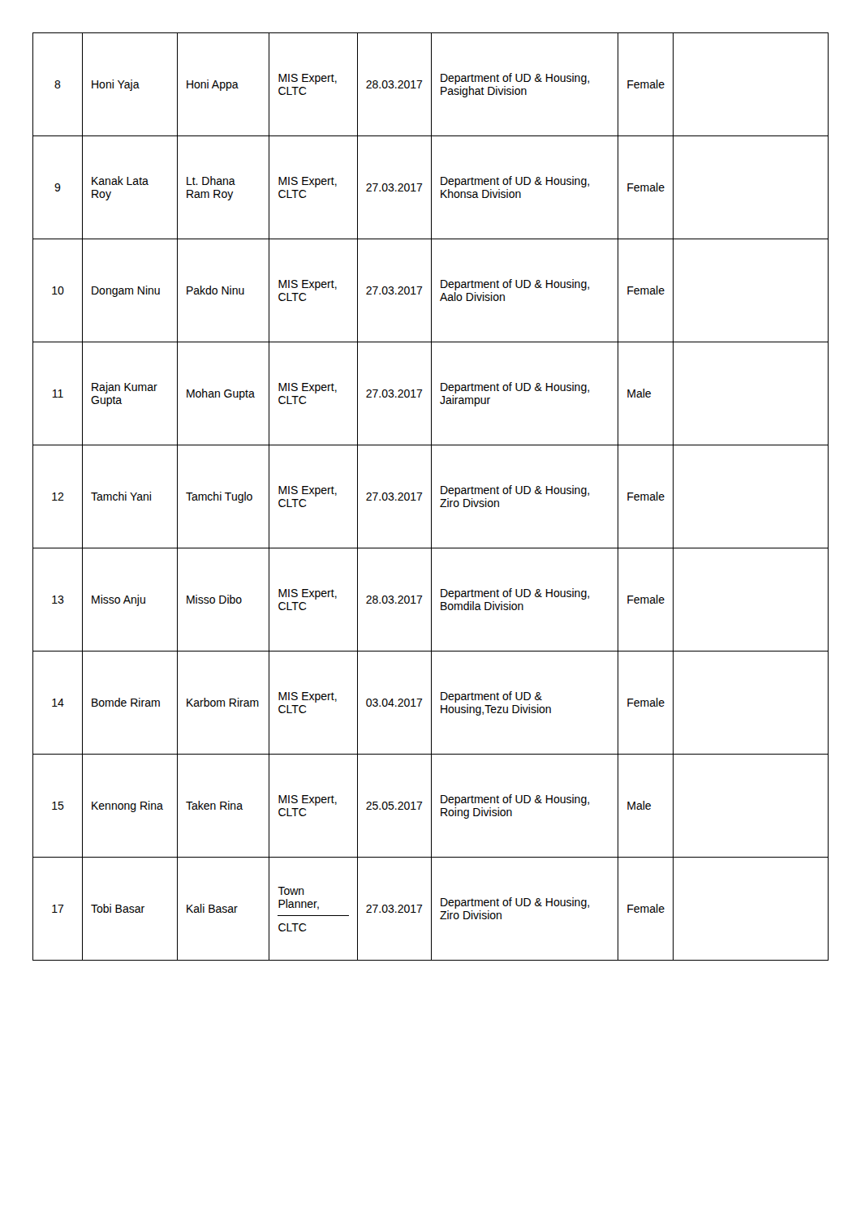| 8 | Honi Yaja | Honi Appa | MIS Expert, CLTC | 28.03.2017 | Department of UD & Housing, Pasighat Division | Female | |
| 9 | Kanak Lata Roy | Lt. Dhana Ram Roy | MIS Expert, CLTC | 27.03.2017 | Department of UD & Housing, Khonsa Division | Female | |
| 10 | Dongam Ninu | Pakdo Ninu | MIS Expert, CLTC | 27.03.2017 | Department of UD & Housing, Aalo Division | Female | |
| 11 | Rajan Kumar Gupta | Mohan Gupta | MIS Expert, CLTC | 27.03.2017 | Department of UD & Housing, Jairampur | Male | |
| 12 | Tamchi Yani | Tamchi Tuglo | MIS Expert, CLTC | 27.03.2017 | Department of UD & Housing, Ziro Divsion | Female | |
| 13 | Misso Anju | Misso Dibo | MIS Expert, CLTC | 28.03.2017 | Department of UD & Housing, Bomdila Division | Female | |
| 14 | Bomde Riram | Karbom Riram | MIS Expert, CLTC | 03.04.2017 | Department of UD & Housing,Tezu Division | Female | |
| 15 | Kennong Rina | Taken Rina | MIS Expert, CLTC | 25.05.2017 | Department of UD & Housing, Roing Division | Male | |
| 17 | Tobi Basar | Kali Basar | Town Planner, CLTC | 27.03.2017 | Department of UD & Housing, Ziro Division | Female | |